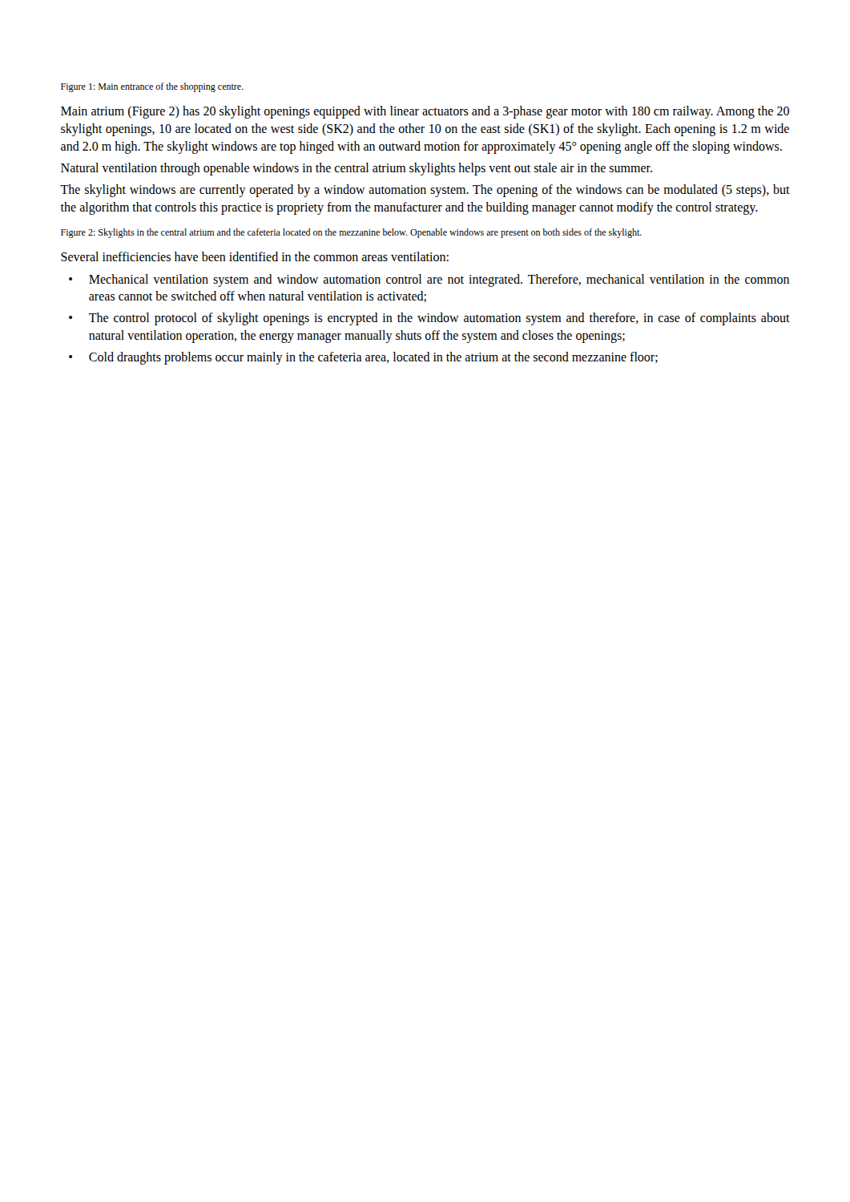Figure 1: Main entrance of the shopping centre.
Main atrium (Figure 2) has 20 skylight openings equipped with linear actuators and a 3-phase gear motor with 180 cm railway. Among the 20 skylight openings, 10 are located on the west side (SK2) and the other 10 on the east side (SK1) of the skylight. Each opening is 1.2 m wide and 2.0 m high. The skylight windows are top hinged with an outward motion for approximately 45° opening angle off the sloping windows.
Natural ventilation through openable windows in the central atrium skylights helps vent out stale air in the summer.
The skylight windows are currently operated by a window automation system. The opening of the windows can be modulated (5 steps), but the algorithm that controls this practice is propriety from the manufacturer and the building manager cannot modify the control strategy.
Figure 2: Skylights in the central atrium and the cafeteria located on the mezzanine below. Openable windows are present on both sides of the skylight.
Several inefficiencies have been identified in the common areas ventilation:
Mechanical ventilation system and window automation control are not integrated. Therefore, mechanical ventilation in the common areas cannot be switched off when natural ventilation is activated;
The control protocol of skylight openings is encrypted in the window automation system and therefore, in case of complaints about natural ventilation operation, the energy manager manually shuts off the system and closes the openings;
Cold draughts problems occur mainly in the cafeteria area, located in the atrium at the second mezzanine floor;